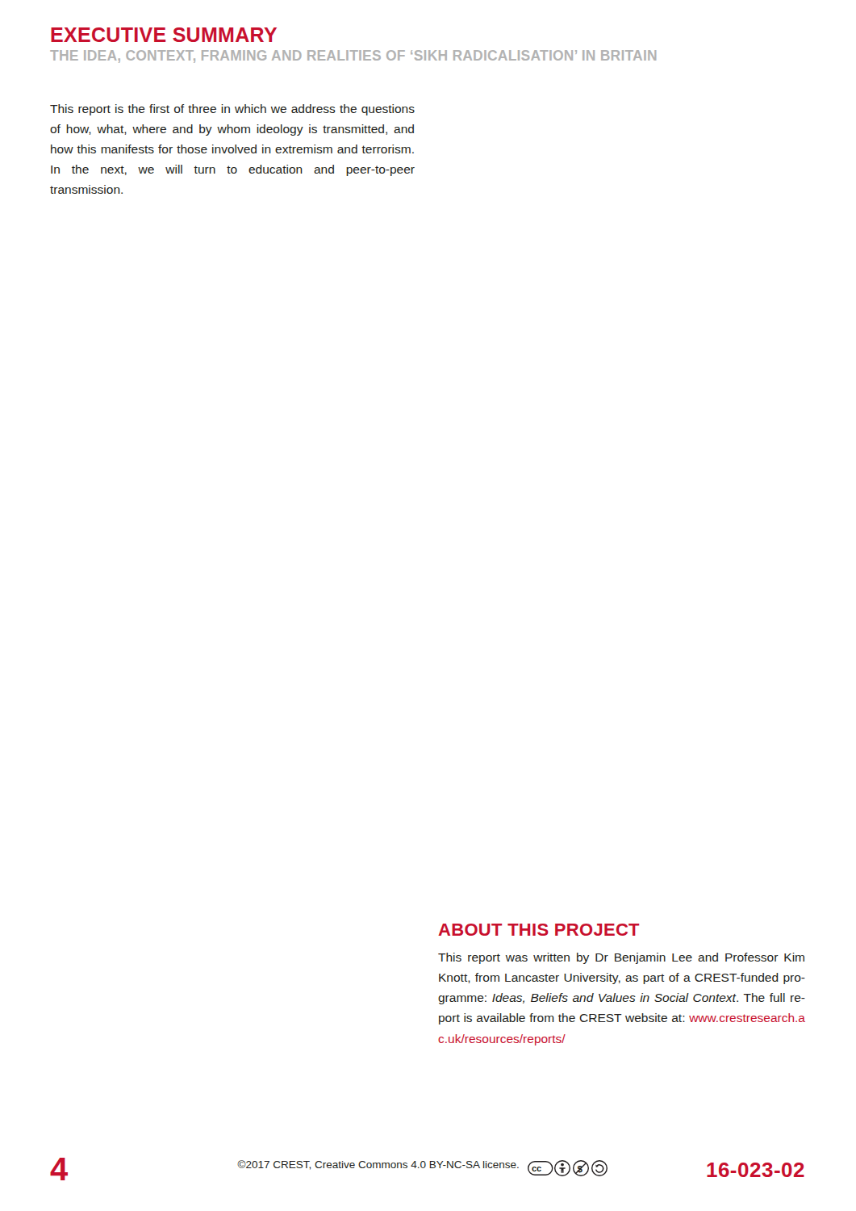Executive Summary
The Idea, Context, Framing and Realities of ‘Sikh Radicalisation’ in Britain
This report is the first of three in which we address the questions of how, what, where and by whom ideology is transmitted, and how this manifests for those involved in extremism and terrorism. In the next, we will turn to education and peer-to-peer transmission.
About this project
This report was written by Dr Benjamin Lee and Professor Kim Knott, from Lancaster University, as part of a CREST-funded programme: Ideas, Beliefs and Values in Social Context. The full report is available from the CREST website at: www.crestresearch.ac.uk/resources/reports/
4
©2017 CREST, Creative Commons 4.0 BY-NC-SA license. cc $
16-023-02